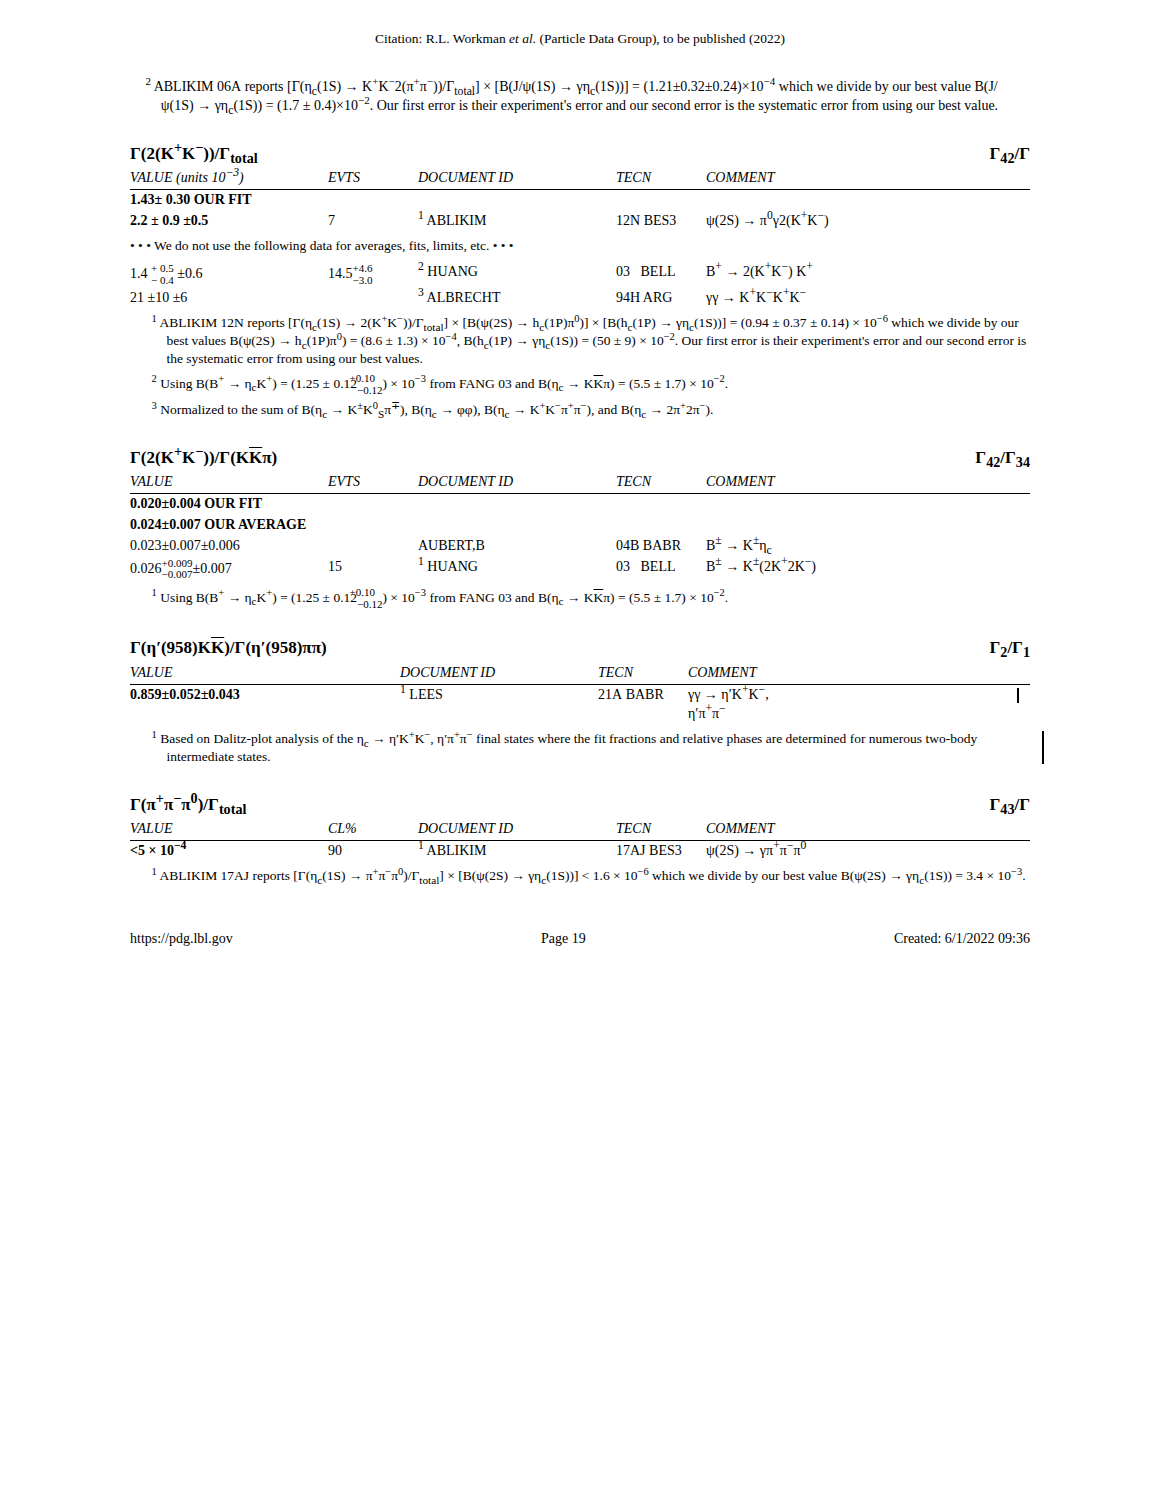Citation: R.L. Workman et al. (Particle Data Group), to be published (2022)
2 ABLIKIM 06A reports [Γ(ηc(1S) → K+K−2(π+π−))/Γtotal] × [B(J/ψ(1S) → γηc(1S))] = (1.21±0.32±0.24)×10−4 which we divide by our best value B(J/ψ(1S) → γηc(1S)) = (1.7 ± 0.4)×10−2. Our first error is their experiment's error and our second error is the systematic error from using our best value.
Γ(2(K+K−))/Γtotal Γ42/Γ
| VALUE (units 10 −3 ) | EVTS | DOCUMENT ID | TECN | COMMENT |
| --- | --- | --- | --- | --- |
| 1.43± 0.30 OUR FIT | | | | |
| 2.2 ± 0.9 ±0.5 | 7 | 1 ABLIKIM | 12 N BES3 | ψ(2S) → π 0 γ2(K + K − ) |
• • • We do not use the following data for averages, fits, limits, etc. • • •
| 1.4 + 0.5 − 0.4 ±0.6 | 14.5 +4.6 −3.0 | 2 HUANG | 03 BELL | B + → 2(K + K − ) K + |
| 21 ±10 ±6 | | 3 ALBRECHT | 94 H ARG | γγ → K + K − K + K − |
1 ABLIKIM 12N reports [Γ(ηc(1S) → 2(K+K−))/Γtotal] × [B(ψ(2S) → hc(1P)π0)] × [B(hc(1P) → γηc(1S))] = (0.94 ± 0.37 ± 0.14) × 10−6 which we divide by our best values B(ψ(2S) → hc(1P)π0) = (8.6 ± 1.3) × 10−4, B(hc(1P) → γηc(1S)) = (50 ± 9) × 10−2. Our first error is their experiment's error and our second error is the systematic error from using our best values.
2 Using B(B+ → ηcK+) = (1.25 ± 0.12+0.10
−0.12) × 10−3 from FANG 03 and B(ηc → KKπ) = (5.5 ± 1.7) × 10−2.
3 Normalized to the sum of B(ηc → K±K0Sπ∓), B(ηc → φφ), B(ηc → K+K−π+π−), and B(ηc → 2π+2π−).
Γ(2(K+K−))/Γ(KKπ) Γ42/Γ34
| VALUE | EVTS | DOCUMENT ID | TECN | COMMENT |
| --- | --- | --- | --- | --- |
| 0.020±0.004 OUR FIT | | | | |
| 0.024±0.007 OUR AVERAGE | | | | |
| 0.023±0.007±0.006 | | AUBERT,B | 04 B BABR | B ± → K ± η c |
| 0.026 +0.009 −0.007 ±0.007 | 15 | 1 HUANG | 03 BELL | B ± → K ± (2K + 2K − ) |
1 Using B(B+ → ηcK+) = (1.25 ± 0.12+0.10
−0.12) × 10−3 from FANG 03 and B(ηc → KKπ) = (5.5 ± 1.7) × 10−2.
Γ(η′(958)KK)/Γ(η′(958)ππ) Γ2/Γ1
| VALUE | DOCUMENT ID | TECN | COMMENT | |
| --- | --- | --- | --- | --- |
| 0.859±0.052±0.043 | 1 LEES | 21 A BABR | γγ → η′K + K − , η′π + π − | |
1 Based on Dalitz-plot analysis of the ηc → η′K+K−, η′π+π− final states where the fit fractions and relative phases are determined for numerous two-body intermediate states.
Γ(π+π−π0)/Γtotal Γ43/Γ
| VALUE | CL% | DOCUMENT ID | TECN | COMMENT |
| --- | --- | --- | --- | --- |
| <5 × 10 −4 | 90 | 1 ABLIKIM | 17 AJ BES3 | ψ(2S) → γπ + π − π 0 |
1 ABLIKIM 17AJ reports [Γ(ηc(1S) → π+π−π0)/Γtotal] × [B(ψ(2S) → γηc(1S))] < 1.6 × 10−6 which we divide by our best value B(ψ(2S) → γηc(1S)) = 3.4 × 10−3.
https://pdg.lbl.gov Page 19 Created: 6/1/2022 09:36